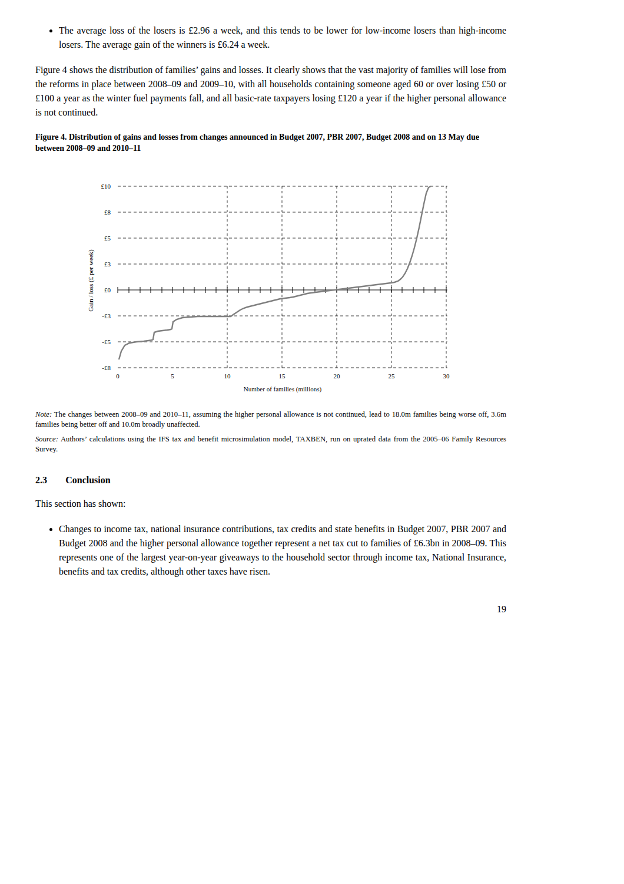The average loss of the losers is £2.96 a week, and this tends to be lower for low-income losers than high-income losers. The average gain of the winners is £6.24 a week.
Figure 4 shows the distribution of families’ gains and losses. It clearly shows that the vast majority of families will lose from the reforms in place between 2008–09 and 2009–10, with all households containing someone aged 60 or over losing £50 or £100 a year as the winter fuel payments fall, and all basic-rate taxpayers losing £120 a year if the higher personal allowance is not continued.
Figure 4. Distribution of gains and losses from changes announced in Budget 2007, PBR 2007, Budget 2008 and on 13 May due between 2008–09 and 2010–11
£10 £8 £5 £3 £0 -£3 -£5 -£8 Gain / loss (£ per week) 0 5 10 15 20 25 30 Number of families (millions)
Note: The changes between 2008–09 and 2010–11, assuming the higher personal allowance is not continued, lead to 18.0m families being worse off, 3.6m families being better off and 10.0m broadly unaffected.
Source: Authors’ calculations using the IFS tax and benefit microsimulation model, TAXBEN, run on uprated data from the 2005–06 Family Resources Survey.
2.3 Conclusion
This section has shown:
Changes to income tax, national insurance contributions, tax credits and state benefits in Budget 2007, PBR 2007 and Budget 2008 and the higher personal allowance together represent a net tax cut to families of £6.3bn in 2008–09. This represents one of the largest year-on-year giveaways to the household sector through income tax, National Insurance, benefits and tax credits, although other taxes have risen.
19